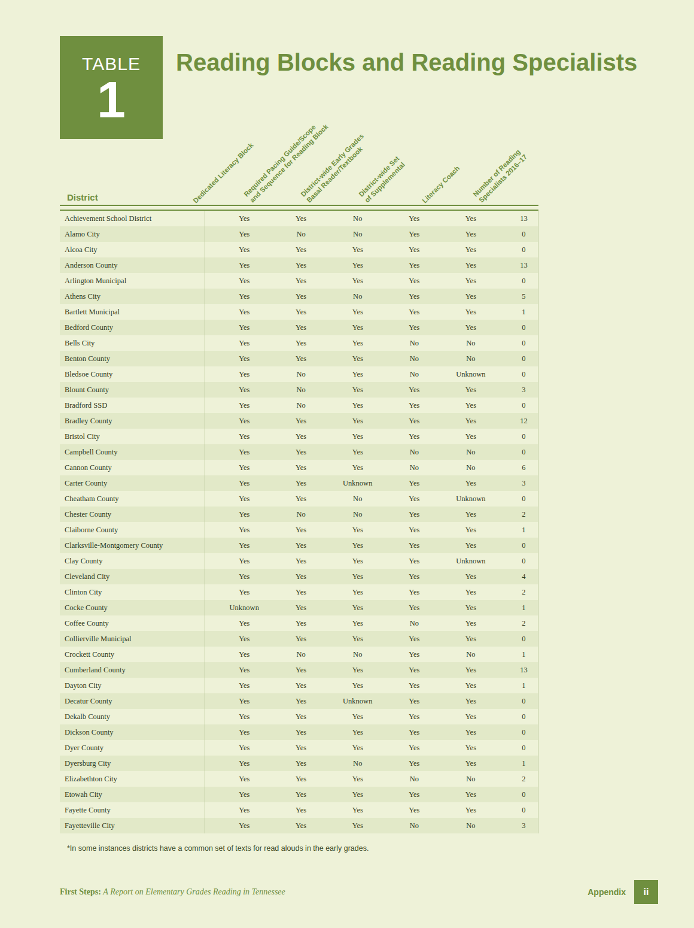TABLE
1
Reading Blocks and Reading Specialists
Dedicated Literacy Block
Required Pacing Guide/Scope and Sequence for Reading Block
District-wide Early Grades Basal Reader/Textbook
District-wide Set of Supplemental
Literacy Coach
Number of Reading Specialists 2016–17
District
| Achievement School District | Yes | Yes | No | Yes | Yes | 13 |
| Alamo City | Yes | No | No | Yes | Yes | 0 |
| Alcoa City | Yes | Yes | Yes | Yes | Yes | 0 |
| Anderson County | Yes | Yes | Yes | Yes | Yes | 13 |
| Arlington Municipal | Yes | Yes | Yes | Yes | Yes | 0 |
| Athens City | Yes | Yes | No | Yes | Yes | 5 |
| Bartlett Municipal | Yes | Yes | Yes | Yes | Yes | 1 |
| Bedford County | Yes | Yes | Yes | Yes | Yes | 0 |
| Bells City | Yes | Yes | Yes | No | No | 0 |
| Benton County | Yes | Yes | Yes | No | No | 0 |
| Bledsoe County | Yes | No | Yes | No | Unknown | 0 |
| Blount County | Yes | No | Yes | Yes | Yes | 3 |
| Bradford SSD | Yes | No | Yes | Yes | Yes | 0 |
| Bradley County | Yes | Yes | Yes | Yes | Yes | 12 |
| Bristol City | Yes | Yes | Yes | Yes | Yes | 0 |
| Campbell County | Yes | Yes | Yes | No | No | 0 |
| Cannon County | Yes | Yes | Yes | No | No | 6 |
| Carter County | Yes | Yes | Unknown | Yes | Yes | 3 |
| Cheatham County | Yes | Yes | No | Yes | Unknown | 0 |
| Chester County | Yes | No | No | Yes | Yes | 2 |
| Claiborne County | Yes | Yes | Yes | Yes | Yes | 1 |
| Clarksville-Montgomery County | Yes | Yes | Yes | Yes | Yes | 0 |
| Clay County | Yes | Yes | Yes | Yes | Unknown | 0 |
| Cleveland City | Yes | Yes | Yes | Yes | Yes | 4 |
| Clinton City | Yes | Yes | Yes | Yes | Yes | 2 |
| Cocke County | Unknown | Yes | Yes | Yes | Yes | 1 |
| Coffee County | Yes | Yes | Yes | No | Yes | 2 |
| Collierville Municipal | Yes | Yes | Yes | Yes | Yes | 0 |
| Crockett County | Yes | No | No | Yes | No | 1 |
| Cumberland County | Yes | Yes | Yes | Yes | Yes | 13 |
| Dayton City | Yes | Yes | Yes | Yes | Yes | 1 |
| Decatur County | Yes | Yes | Unknown | Yes | Yes | 0 |
| Dekalb County | Yes | Yes | Yes | Yes | Yes | 0 |
| Dickson County | Yes | Yes | Yes | Yes | Yes | 0 |
| Dyer County | Yes | Yes | Yes | Yes | Yes | 0 |
| Dyersburg City | Yes | Yes | No | Yes | Yes | 1 |
| Elizabethton City | Yes | Yes | Yes | No | No | 2 |
| Etowah City | Yes | Yes | Yes | Yes | Yes | 0 |
| Fayette County | Yes | Yes | Yes | Yes | Yes | 0 |
| Fayetteville City | Yes | Yes | Yes | No | No | 3 |
*In some instances districts have a common set of texts for read alouds in the early grades.
First Steps: A Report on Elementary Grades Reading in Tennessee
Appendix ii